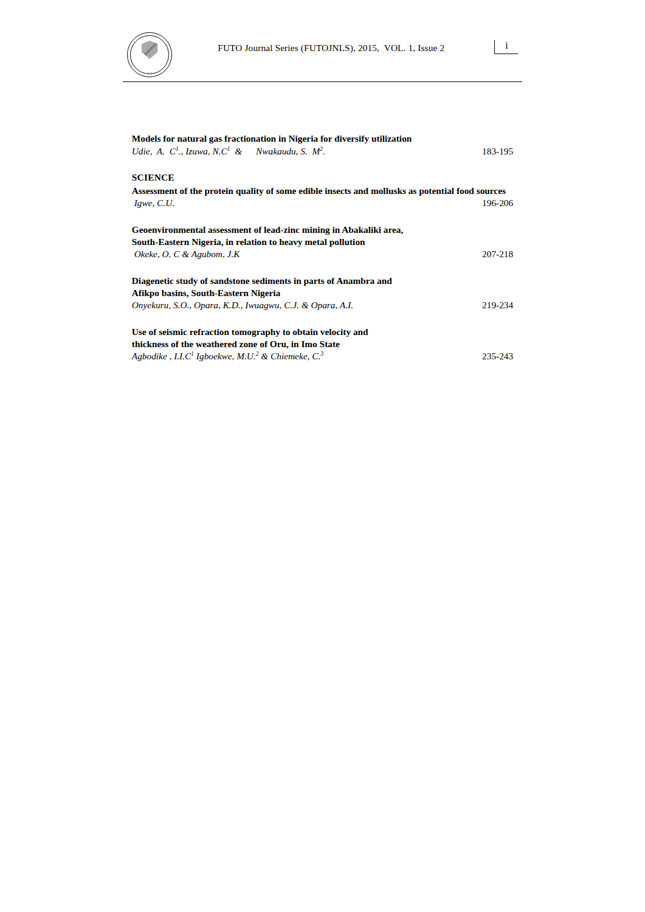F E D E R A L U N I V E R S I T Y
OWERRI
FUTO Journal Series (FUTOJNLS), 2015, VOL. 1, Issue 2
i
Models for natural gas fractionation in Nigeria for diversify utilization
Udie, A. C1., Izuwa, N.C1 & Nwakaudu, S. M2.
183-195
SCIENCE
Assessment of the protein quality of some edible insects and mollusks as potential food sources
Igwe, C.U.
196-206
Geoenvironmental assessment of lead-zinc mining in Abakaliki area,
South-Eastern Nigeria, in relation to heavy metal pollution
Okeke, O. C & Agubom, J.K
207-218
Diagenetic study of sandstone sediments in parts of Anambra and
Afikpo basins, South-Eastern Nigeria
Onyekuru, S.O., Opara, K.D., Iwuagwu, C.J. & Opara, A.I.
219-234
Use of seismic refraction tomography to obtain velocity and
thickness of the weathered zone of Oru, in Imo State
Agbodike , I.I.C1 Igboekwe, M.U.2 & Chiemeke, C.3
235-243